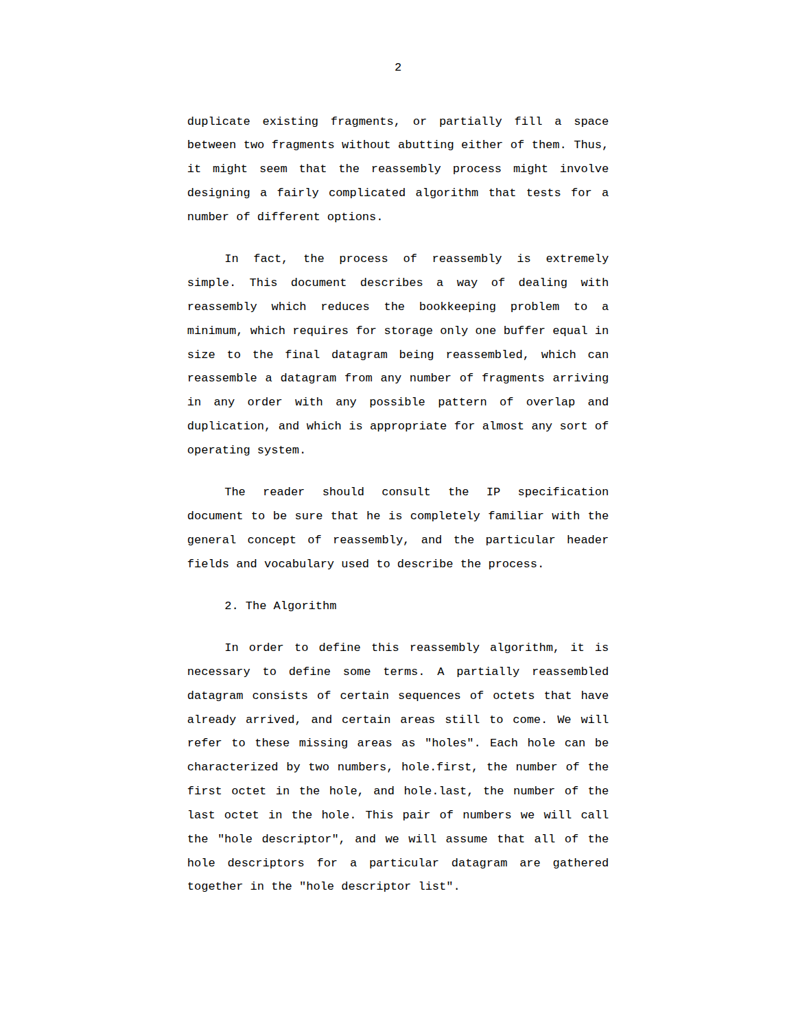2
duplicate existing fragments, or partially fill a space between two fragments without abutting either of them. Thus, it might seem that the reassembly process might involve designing a fairly complicated algorithm that tests for a number of different options.
In fact, the process of reassembly is extremely simple. This document describes a way of dealing with reassembly which reduces the bookkeeping problem to a minimum, which requires for storage only one buffer equal in size to the final datagram being reassembled, which can reassemble a datagram from any number of fragments arriving in any order with any possible pattern of overlap and duplication, and which is appropriate for almost any sort of operating system.
The reader should consult the IP specification document to be sure that he is completely familiar with the general concept of reassembly, and the particular header fields and vocabulary used to describe the process.
2. The Algorithm
In order to define this reassembly algorithm, it is necessary to define some terms. A partially reassembled datagram consists of certain sequences of octets that have already arrived, and certain areas still to come. We will refer to these missing areas as "holes". Each hole can be characterized by two numbers, hole.first, the number of the first octet in the hole, and hole.last, the number of the last octet in the hole. This pair of numbers we will call the "hole descriptor", and we will assume that all of the hole descriptors for a particular datagram are gathered together in the "hole descriptor list".